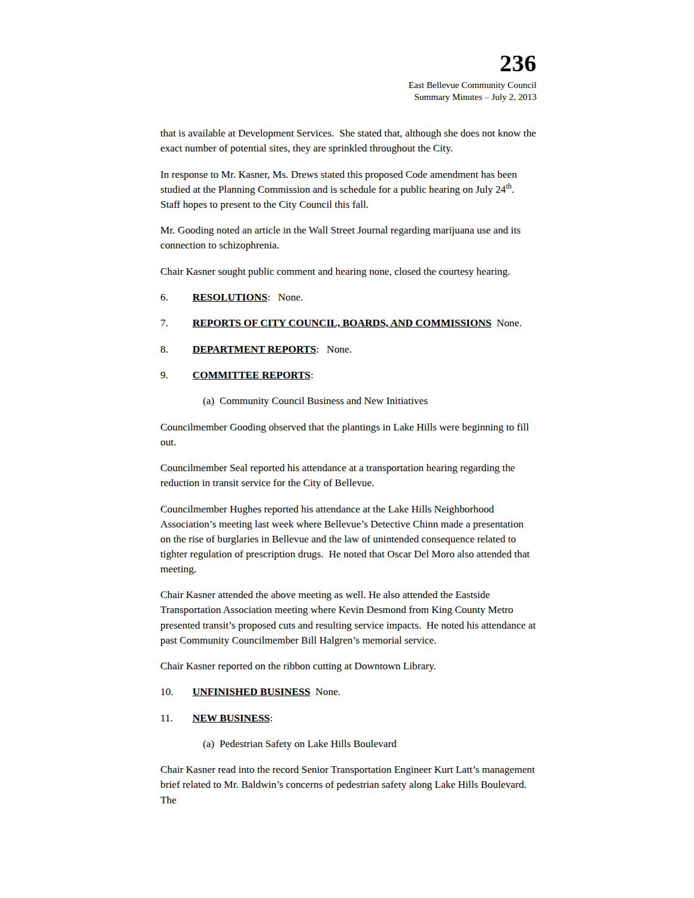236
East Bellevue Community Council
Summary Minutes – July 2, 2013
that is available at Development Services. She stated that, although she does not know the exact number of potential sites, they are sprinkled throughout the City.
In response to Mr. Kasner, Ms. Drews stated this proposed Code amendment has been studied at the Planning Commission and is schedule for a public hearing on July 24th. Staff hopes to present to the City Council this fall.
Mr. Gooding noted an article in the Wall Street Journal regarding marijuana use and its connection to schizophrenia.
Chair Kasner sought public comment and hearing none, closed the courtesy hearing.
6.
RESOLUTIONS: None.
7.
REPORTS OF CITY COUNCIL, BOARDS, AND COMMISSIONS None.
8.
DEPARTMENT REPORTS: None.
9.
COMMITTEE REPORTS:
(a) Community Council Business and New Initiatives
Councilmember Gooding observed that the plantings in Lake Hills were beginning to fill out.
Councilmember Seal reported his attendance at a transportation hearing regarding the reduction in transit service for the City of Bellevue.
Councilmember Hughes reported his attendance at the Lake Hills Neighborhood Association’s meeting last week where Bellevue’s Detective Chinn made a presentation on the rise of burglaries in Bellevue and the law of unintended consequence related to tighter regulation of prescription drugs. He noted that Oscar Del Moro also attended that meeting.
Chair Kasner attended the above meeting as well. He also attended the Eastside Transportation Association meeting where Kevin Desmond from King County Metro presented transit’s proposed cuts and resulting service impacts. He noted his attendance at past Community Councilmember Bill Halgren’s memorial service.
Chair Kasner reported on the ribbon cutting at Downtown Library.
10.
UNFINISHED BUSINESS None.
11.
NEW BUSINESS:
(a) Pedestrian Safety on Lake Hills Boulevard
Chair Kasner read into the record Senior Transportation Engineer Kurt Latt’s management brief related to Mr. Baldwin’s concerns of pedestrian safety along Lake Hills Boulevard. The